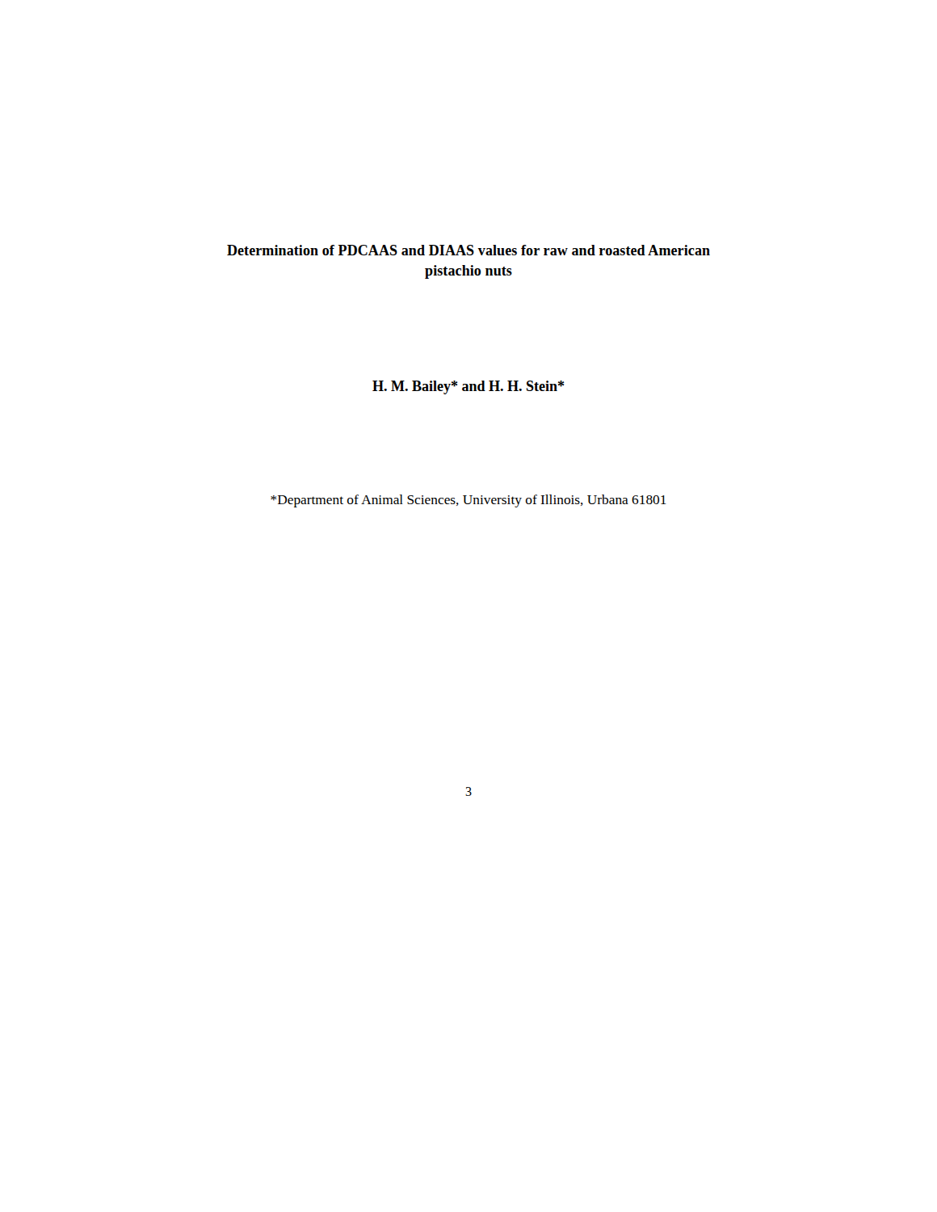Determination of PDCAAS and DIAAS values for raw and roasted American pistachio nuts
H. M. Bailey* and H. H. Stein*
*Department of Animal Sciences, University of Illinois, Urbana 61801
3